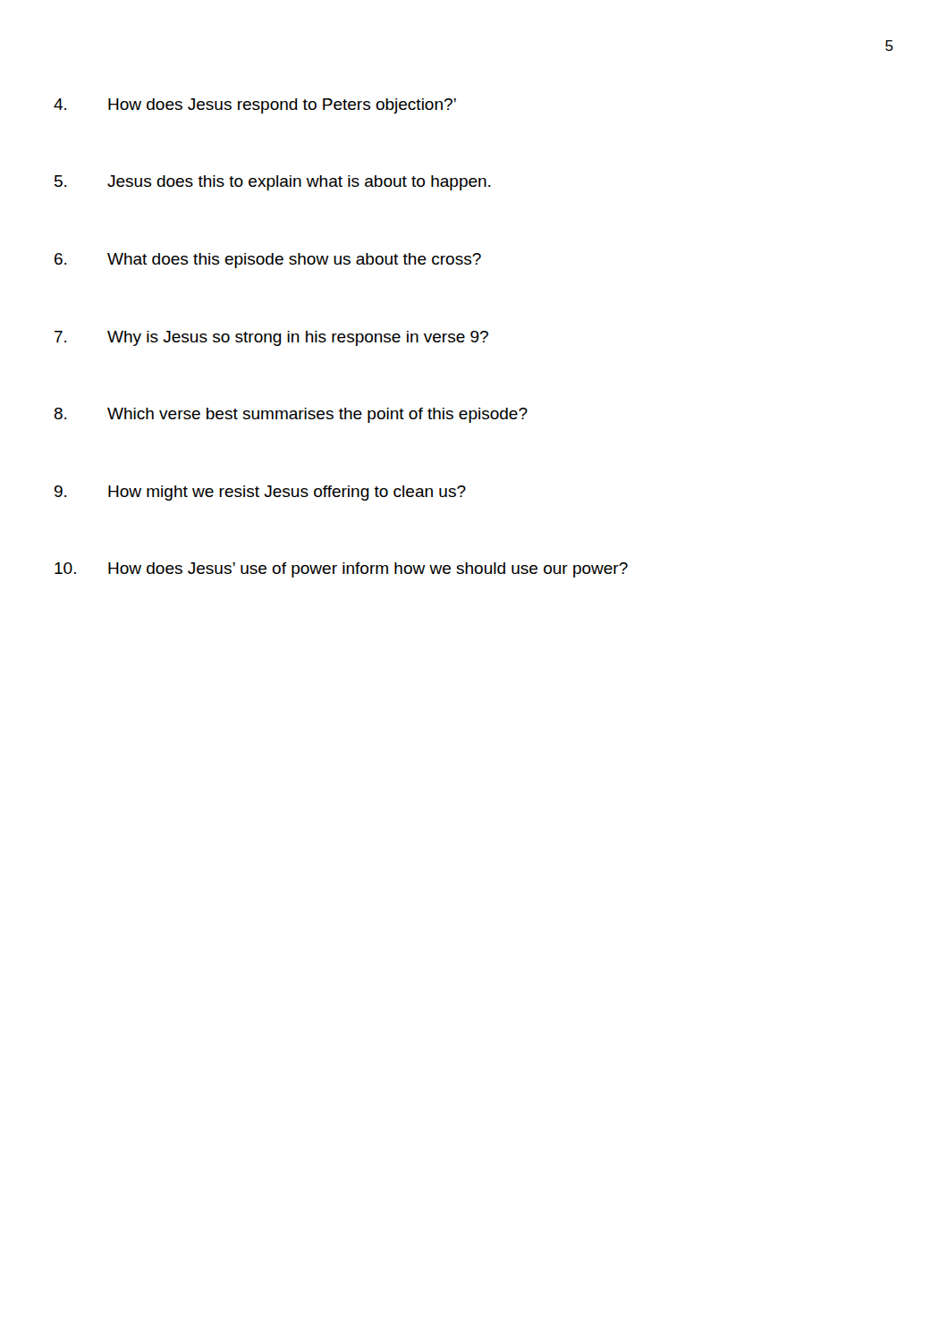5
4. How does Jesus respond to Peters objection?’
5. Jesus does this to explain what is about to happen.
6. What does this episode show us about the cross?
7. Why is Jesus so strong in his response in verse 9?
8. Which verse best summarises the point of this episode?
9. How might we resist Jesus offering to clean us?
10. How does Jesus’ use of power inform how we should use our power?